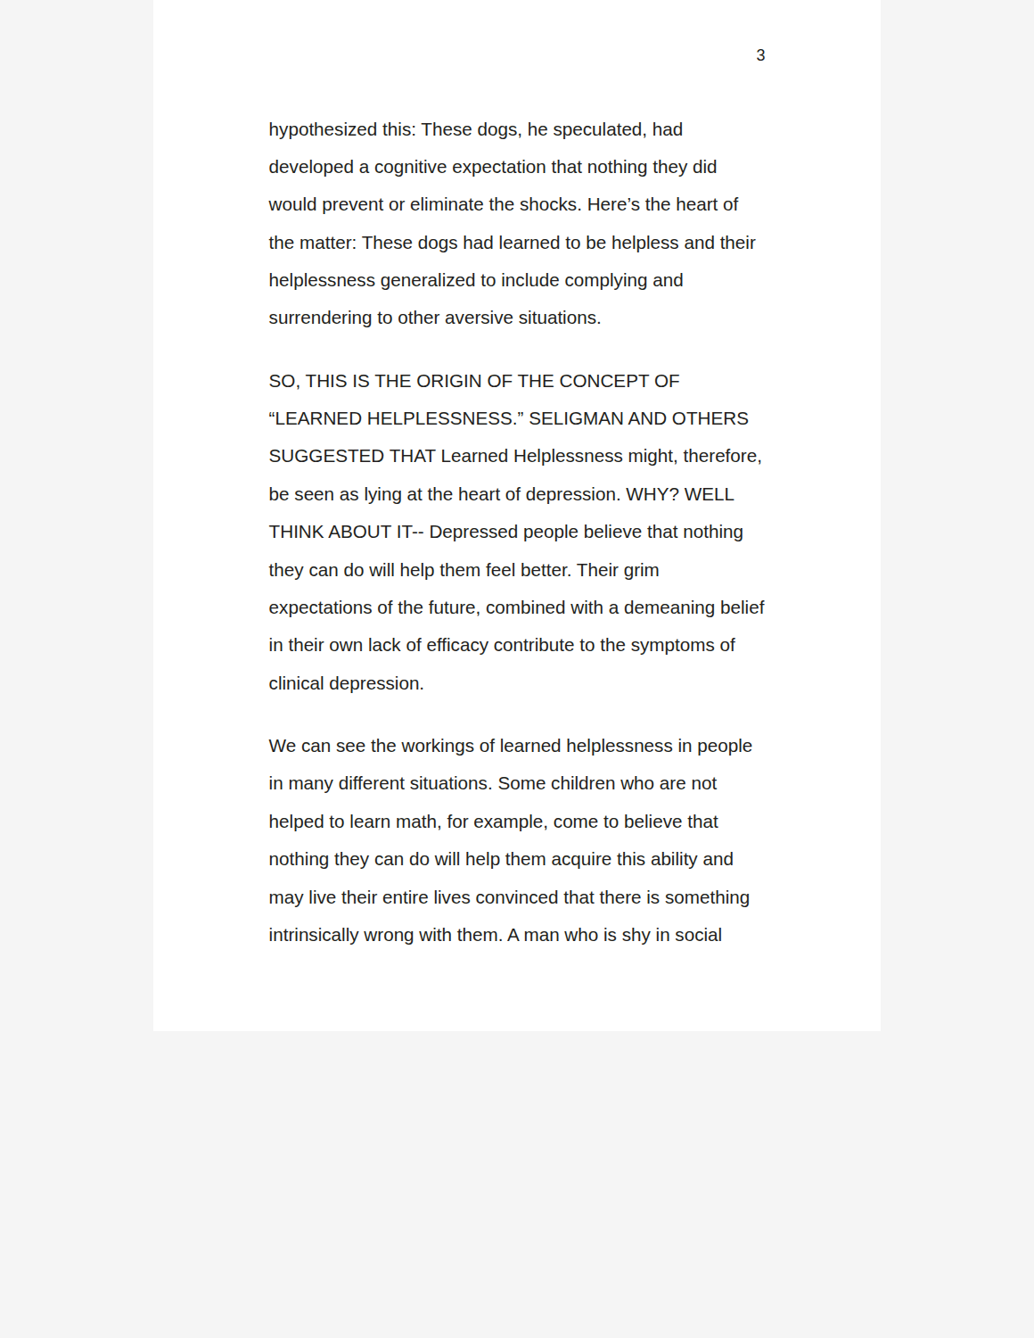3
hypothesized this: These dogs, he speculated, had developed a cognitive expectation that nothing they did would prevent or eliminate the shocks. Here’s the heart of the matter: These dogs had learned to be helpless and their helplessness generalized to include complying and surrendering to other aversive situations.
SO, THIS IS THE ORIGIN OF THE CONCEPT OF “LEARNED HELPLESSNESS.” SELIGMAN AND OTHERS SUGGESTED THAT Learned Helplessness might, therefore, be seen as lying at the heart of depression. WHY? WELL THINK ABOUT IT-- Depressed people believe that nothing they can do will help them feel better. Their grim expectations of the future, combined with a demeaning belief in their own lack of efficacy contribute to the symptoms of clinical depression.
We can see the workings of learned helplessness in people in many different situations. Some children who are not helped to learn math, for example, come to believe that nothing they can do will help them acquire this ability and may live their entire lives convinced that there is something intrinsically wrong with them. A man who is shy in social